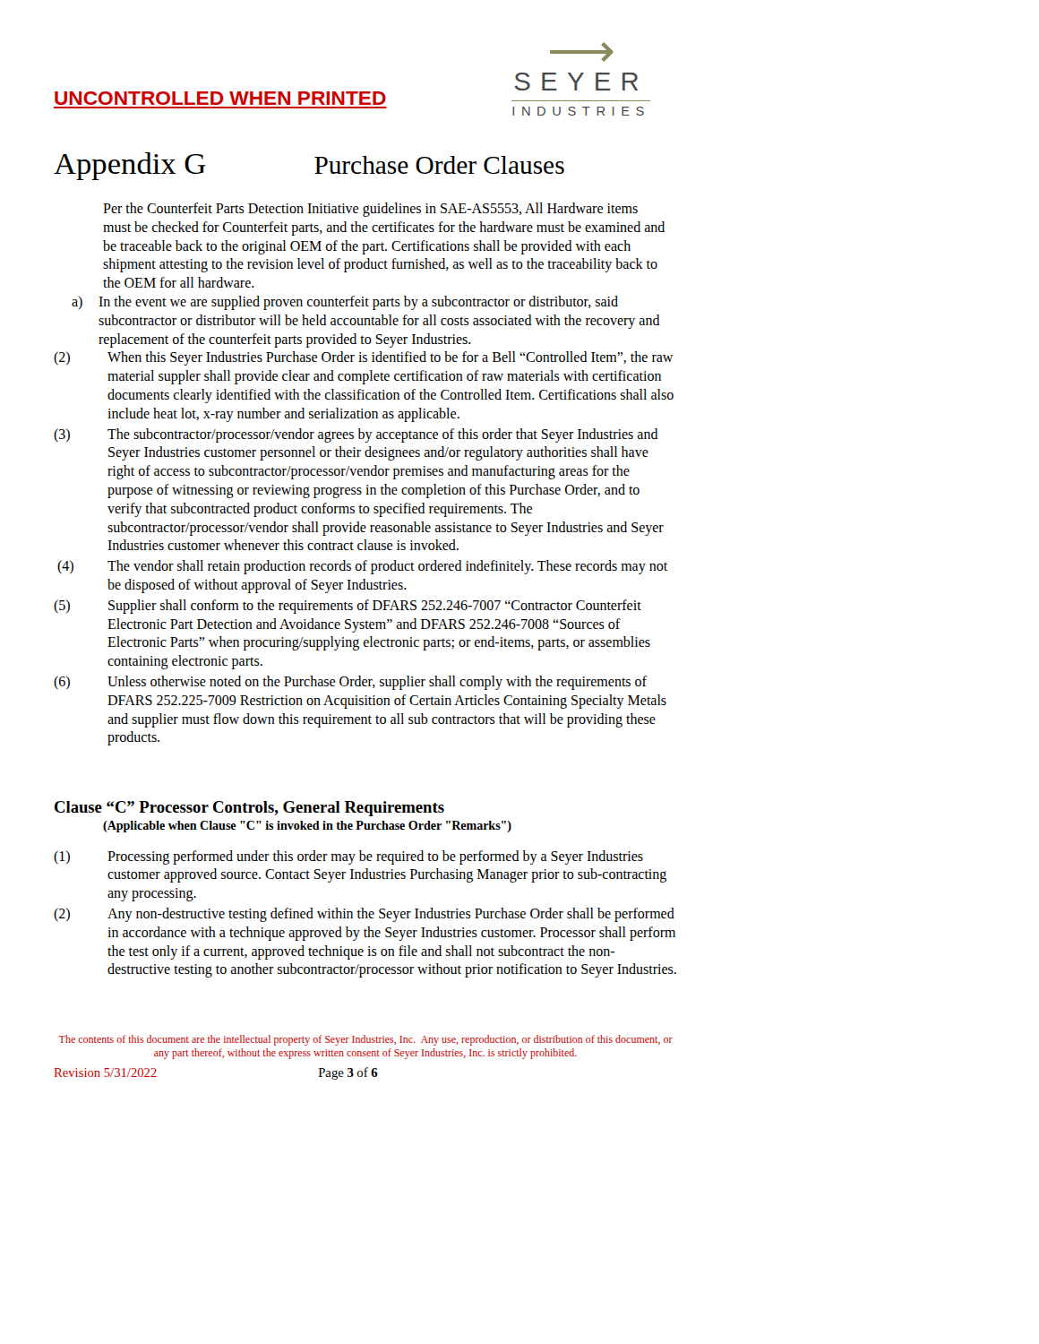UNCONTROLLED WHEN PRINTED
⟶
SEYER
INDUSTRIES
Appendix G
Purchase Order Clauses
Per the Counterfeit Parts Detection Initiative guidelines in SAE-AS5553, All Hardware items must be checked for Counterfeit parts, and the certificates for the hardware must be examined and be traceable back to the original OEM of the part. Certifications shall be provided with each shipment attesting to the revision level of product furnished, as well as to the traceability back to the OEM for all hardware.
a) In the event we are supplied proven counterfeit parts by a subcontractor or distributor, said subcontractor or distributor will be held accountable for all costs associated with the recovery and replacement of the counterfeit parts provided to Seyer Industries.
(2) When this Seyer Industries Purchase Order is identified to be for a Bell “Controlled Item”, the raw material suppler shall provide clear and complete certification of raw materials with certification documents clearly identified with the classification of the Controlled Item. Certifications shall also include heat lot, x-ray number and serialization as applicable.
(3) The subcontractor/processor/vendor agrees by acceptance of this order that Seyer Industries and Seyer Industries customer personnel or their designees and/or regulatory authorities shall have right of access to subcontractor/processor/vendor premises and manufacturing areas for the purpose of witnessing or reviewing progress in the completion of this Purchase Order, and to verify that subcontracted product conforms to specified requirements. The subcontractor/processor/vendor shall provide reasonable assistance to Seyer Industries and Seyer Industries customer whenever this contract clause is invoked.
(4) The vendor shall retain production records of product ordered indefinitely. These records may not be disposed of without approval of Seyer Industries.
(5) Supplier shall conform to the requirements of DFARS 252.246-7007 “Contractor Counterfeit Electronic Part Detection and Avoidance System” and DFARS 252.246-7008 “Sources of Electronic Parts” when procuring/supplying electronic parts; or end-items, parts, or assemblies containing electronic parts.
(6) Unless otherwise noted on the Purchase Order, supplier shall comply with the requirements of DFARS 252.225-7009 Restriction on Acquisition of Certain Articles Containing Specialty Metals and supplier must flow down this requirement to all sub contractors that will be providing these products.
Clause “C” Processor Controls, General Requirements
(Applicable when Clause "C" is invoked in the Purchase Order "Remarks")
(1) Processing performed under this order may be required to be performed by a Seyer Industries customer approved source. Contact Seyer Industries Purchasing Manager prior to sub-contracting any processing.
(2) Any non-destructive testing defined within the Seyer Industries Purchase Order shall be performed in accordance with a technique approved by the Seyer Industries customer. Processor shall perform the test only if a current, approved technique is on file and shall not subcontract the non-destructive testing to another subcontractor/processor without prior notification to Seyer Industries.
The contents of this document are the intellectual property of Seyer Industries, Inc. Any use, reproduction, or distribution of this document, or any part thereof, without the express written consent of Seyer Industries, Inc. is strictly prohibited.
Revision 5/31/2022 Page 3 of 6